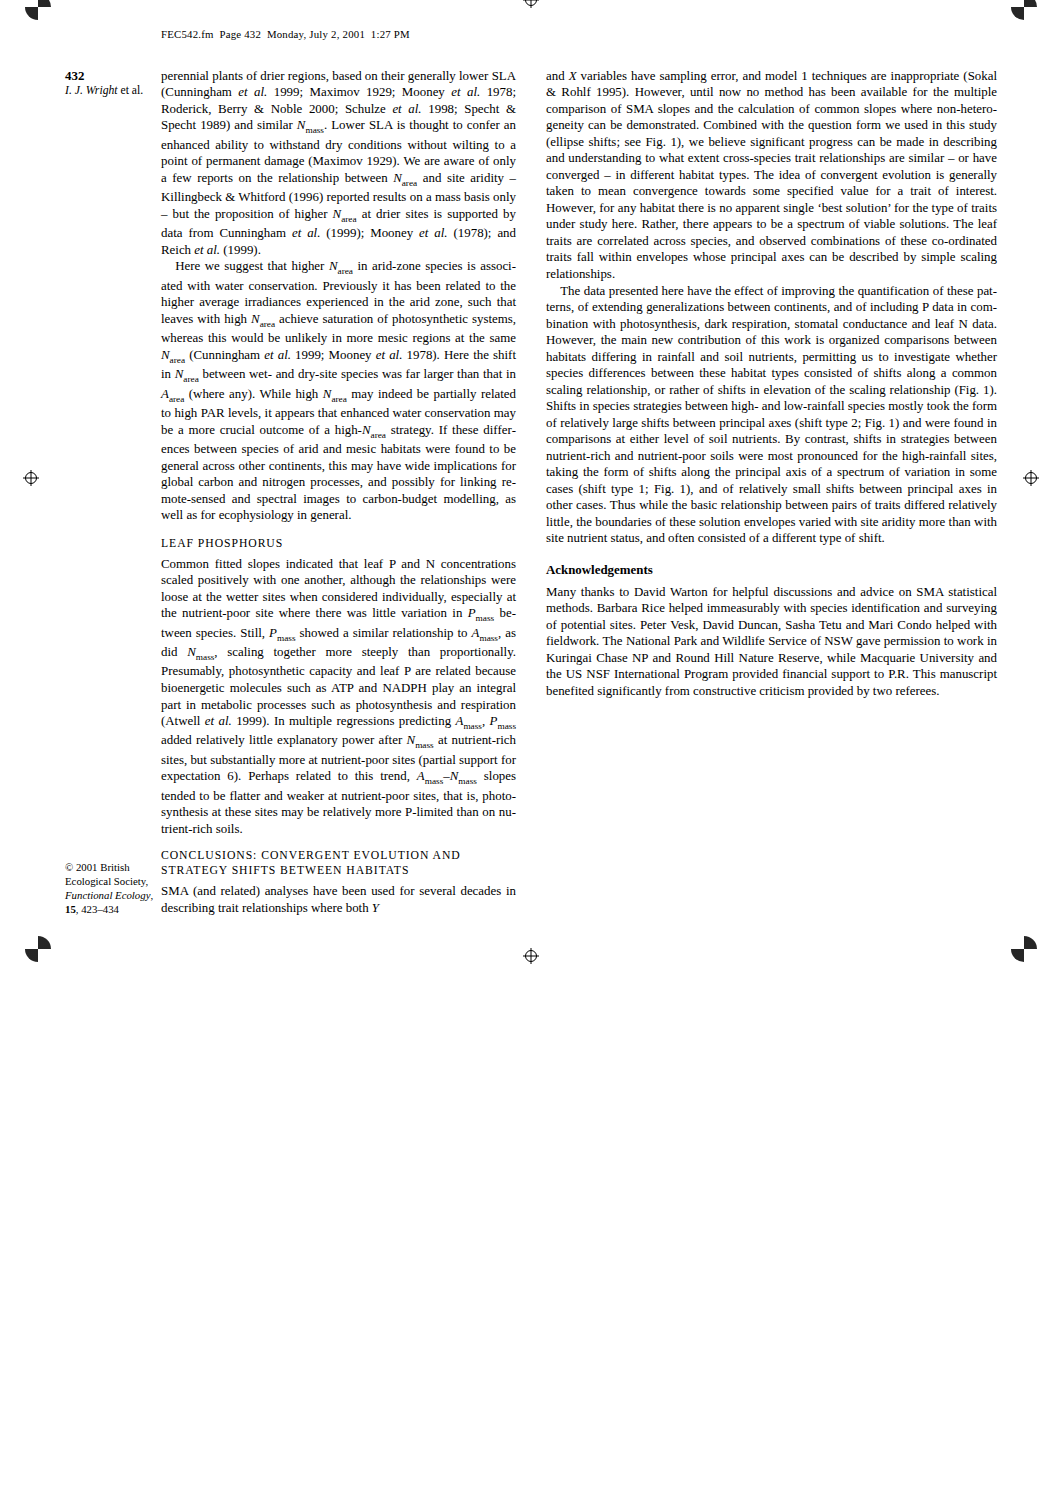FEC542.fm Page 432 Monday, July 2, 2001 1:27 PM
432
I. J. Wright et al.
perennial plants of drier regions, based on their generally lower SLA (Cunningham et al. 1999; Maximov 1929; Mooney et al. 1978; Roderick, Berry & Noble 2000; Schulze et al. 1998; Specht & Specht 1989) and similar Nmass. Lower SLA is thought to confer an enhanced ability to withstand dry conditions without wilting to a point of permanent damage (Maximov 1929). We are aware of only a few reports on the relationship between Narea and site aridity – Killingbeck & Whitford (1996) reported results on a mass basis only – but the proposition of higher Narea at drier sites is supported by data from Cunningham et al. (1999); Mooney et al. (1978); and Reich et al. (1999).
Here we suggest that higher Narea in arid-zone species is associated with water conservation. Previously it has been related to the higher average irradiances experienced in the arid zone, such that leaves with high Narea achieve saturation of photosynthetic systems, whereas this would be unlikely in more mesic regions at the same Narea (Cunningham et al. 1999; Mooney et al. 1978). Here the shift in Narea between wet- and dry-site species was far larger than that in Aarea (where any). While high Narea may indeed be partially related to high PAR levels, it appears that enhanced water conservation may be a more crucial outcome of a high-Narea strategy. If these differences between species of arid and mesic habitats were found to be general across other continents, this may have wide implications for global carbon and nitrogen processes, and possibly for linking remote-sensed and spectral images to carbon-budget modelling, as well as for ecophysiology in general.
Leaf phosphorus
Common fitted slopes indicated that leaf P and N concentrations scaled positively with one another, although the relationships were loose at the wetter sites when considered individually, especially at the nutrient-poor site where there was little variation in Pmass between species. Still, Pmass showed a similar relationship to Amass, as did Nmass, scaling together more steeply than proportionally. Presumably, photosynthetic capacity and leaf P are related because bioenergetic molecules such as ATP and NADPH play an integral part in metabolic processes such as photosynthesis and respiration (Atwell et al. 1999). In multiple regressions predicting Amass, Pmass added relatively little explanatory power after Nmass at nutrient-rich sites, but substantially more at nutrient-poor sites (partial support for expectation 6). Perhaps related to this trend, Amass–Nmass slopes tended to be flatter and weaker at nutrient-poor sites, that is, photosynthesis at these sites may be relatively more P-limited than on nutrient-rich soils.
Conclusions: convergent evolution and strategy shifts between habitats
SMA (and related) analyses have been used for several decades in describing trait relationships where both Y
© 2001 British
Ecological Society,
Functional Ecology,
15, 423–434
and X variables have sampling error, and model 1 techniques are inappropriate (Sokal & Rohlf 1995). However, until now no method has been available for the multiple comparison of SMA slopes and the calculation of common slopes where non-heterogeneity can be demonstrated. Combined with the question form we used in this study (ellipse shifts; see Fig. 1), we believe significant progress can be made in describing and understanding to what extent cross-species trait relationships are similar – or have converged – in different habitat types. The idea of convergent evolution is generally taken to mean convergence towards some specified value for a trait of interest. However, for any habitat there is no apparent single ‘best solution’ for the type of traits under study here. Rather, there appears to be a spectrum of viable solutions. The leaf traits are correlated across species, and observed combinations of these co-ordinated traits fall within envelopes whose principal axes can be described by simple scaling relationships.
The data presented here have the effect of improving the quantification of these patterns, of extending generalizations between continents, and of including P data in combination with photosynthesis, dark respiration, stomatal conductance and leaf N data. However, the main new contribution of this work is organized comparisons between habitats differing in rainfall and soil nutrients, permitting us to investigate whether species differences between these habitat types consisted of shifts along a common scaling relationship, or rather of shifts in elevation of the scaling relationship (Fig. 1). Shifts in species strategies between high- and low-rainfall species mostly took the form of relatively large shifts between principal axes (shift type 2; Fig. 1) and were found in comparisons at either level of soil nutrients. By contrast, shifts in strategies between nutrient-rich and nutrient-poor soils were most pronounced for the high-rainfall sites, taking the form of shifts along the principal axis of a spectrum of variation in some cases (shift type 1; Fig. 1), and of relatively small shifts between principal axes in other cases. Thus while the basic relationship between pairs of traits differed relatively little, the boundaries of these solution envelopes varied with site aridity more than with site nutrient status, and often consisted of a different type of shift.
Acknowledgements
Many thanks to David Warton for helpful discussions and advice on SMA statistical methods. Barbara Rice helped immeasurably with species identification and surveying of potential sites. Peter Vesk, David Duncan, Sasha Tetu and Mari Condo helped with fieldwork. The National Park and Wildlife Service of NSW gave permission to work in Kuringai Chase NP and Round Hill Nature Reserve, while Macquarie University and the US NSF International Program provided financial support to P.R. This manuscript benefited significantly from constructive criticism provided by two referees.